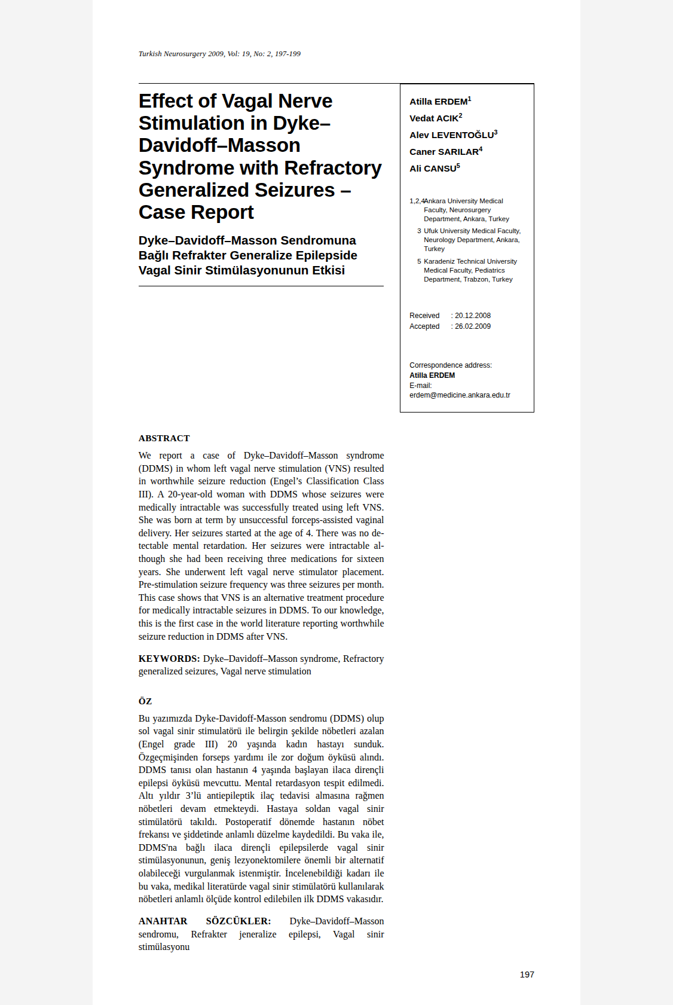Turkish Neurosurgery 2009, Vol: 19, No: 2, 197-199
Effect of Vagal Nerve Stimulation in Dyke–Davidoff–Masson Syndrome with Refractory Generalized Seizures – Case Report
Dyke–Davidoff–Masson Sendromuna Bağlı Refrakter Generalize Epilepside Vagal Sinir Stimülasyonunun Etkisi
Atilla ERDEM1
Vedat ACIK2
Alev LEVENTOĞLU3
Caner SARILAR4
Ali CANSU5
1,2,4 Ankara University Medical Faculty, Neurosurgery Department, Ankara, Turkey
3 Ufuk University Medical Faculty, Neurology Department, Ankara, Turkey
5 Karadeniz Technical University Medical Faculty, Pediatrics Department, Trabzon, Turkey
Received: 20.12.2008
Accepted: 26.02.2009
Correspondence address:
Atilla ERDEM
E-mail: erdem@medicine.ankara.edu.tr
ABSTRACT
We report a case of Dyke–Davidoff–Masson syndrome (DDMS) in whom left vagal nerve stimulation (VNS) resulted in worthwhile seizure reduction (Engel’s Classification Class III). A 20-year-old woman with DDMS whose seizures were medically intractable was successfully treated using left VNS. She was born at term by unsuccessful forceps-assisted vaginal delivery. Her seizures started at the age of 4. There was no detectable mental retardation. Her seizures were intractable although she had been receiving three medications for sixteen years. She underwent left vagal nerve stimulator placement. Pre-stimulation seizure frequency was three seizures per month. This case shows that VNS is an alternative treatment procedure for medically intractable seizures in DDMS. To our knowledge, this is the first case in the world literature reporting worthwhile seizure reduction in DDMS after VNS.
KEYWORDS: Dyke–Davidoff–Masson syndrome, Refractory generalized seizures, Vagal nerve stimulation
ÖZ
Bu yazımızda Dyke-Davidoff-Masson sendromu (DDMS) olup sol vagal sinir stimulatörü ile belirgin şekilde nöbetleri azalan (Engel grade III) 20 yaşında kadın hastayı sunduk. Özgeçmişinden forseps yardımı ile zor doğum öyküsü alındı. DDMS tanısı olan hastanın 4 yaşında başlayan ilaca dirençli epilepsi öyküsü mevcuttu. Mental retardasyon tespit edilmedi. Altı yıldır 3’lü antiepileptik ilaç tedavisi almasına rağmen nöbetleri devam etmekteydi. Hastaya soldan vagal sinir stimülatörü takıldı. Postoperatif dönemde hastanın nöbet frekansı ve şiddetinde anlamlı düzelme kaydedildi. Bu vaka ile, DDMS'na bağlı ilaca dirençli epilepsilerde vagal sinir stimülasyonunun, geniş lezyonektomilere önemli bir alternatif olabileceği vurgulanmak istenmiştir. İncelenebildiği kadarı ile bu vaka, medikal literatürde vagal sinir stimülatörü kullanılarak nöbetleri anlamlı ölçüde kontrol edilebilen ilk DDMS vakasıdır.
ANAHTAR SÖZCÜKLER: Dyke–Davidoff–Masson sendromu, Refrakter jeneralize epilepsi, Vagal sinir stimülasyonu
197